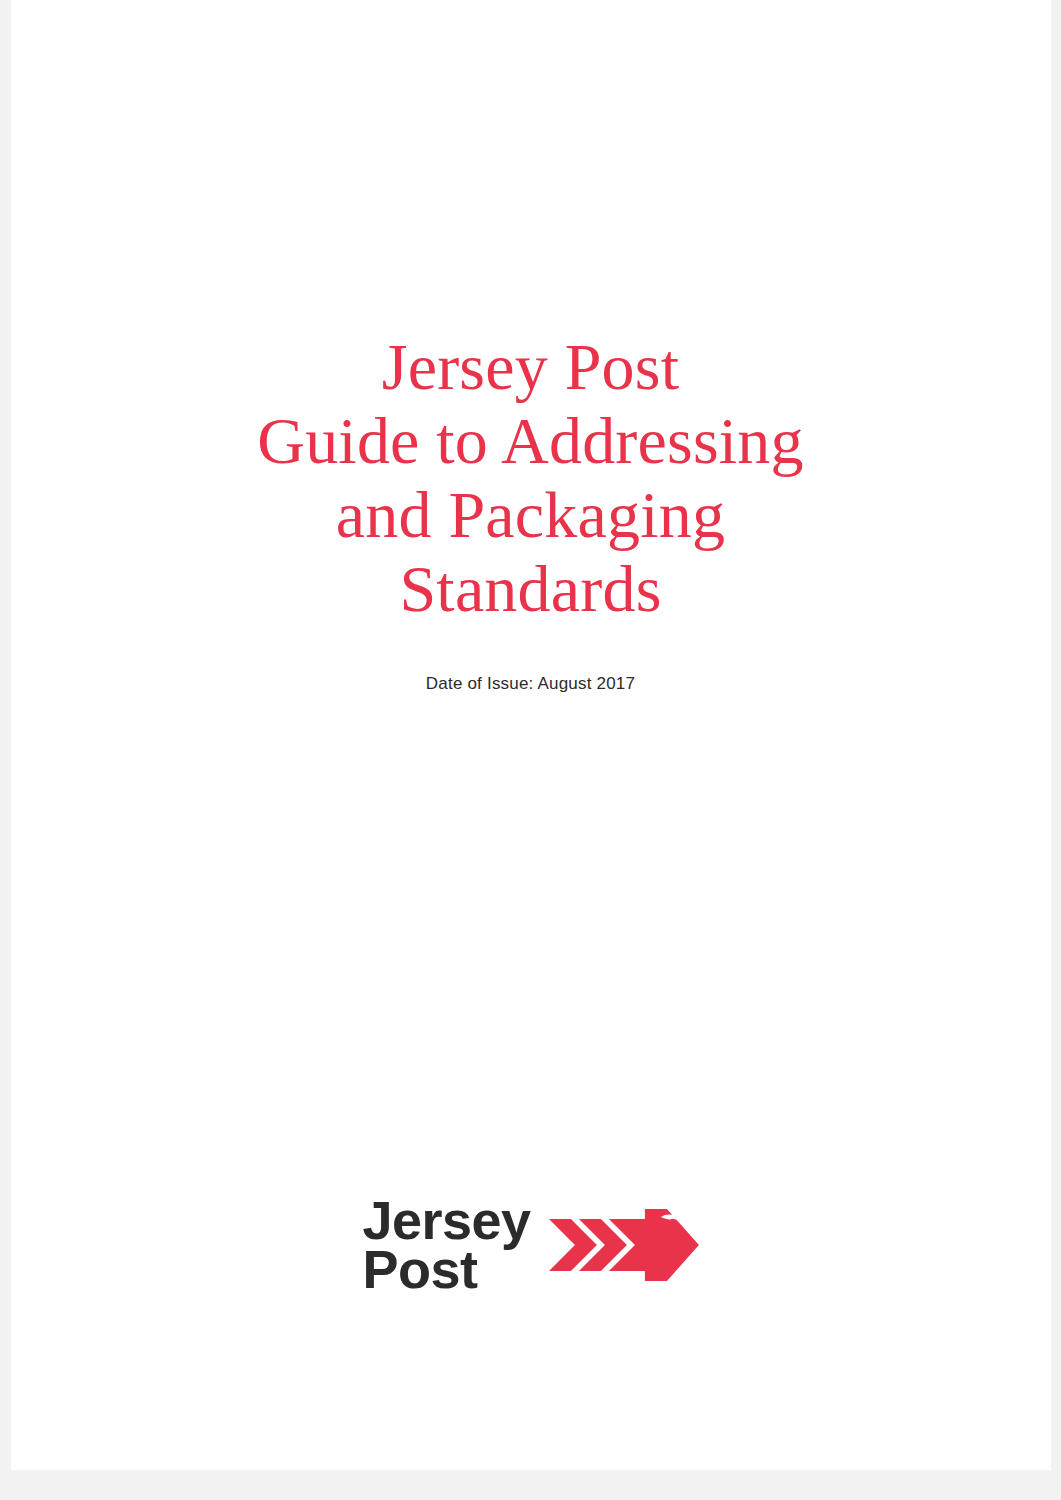Jersey Post
Guide to Addressing
and Packaging
Standards
Date of Issue: August 2017
Jersey Post